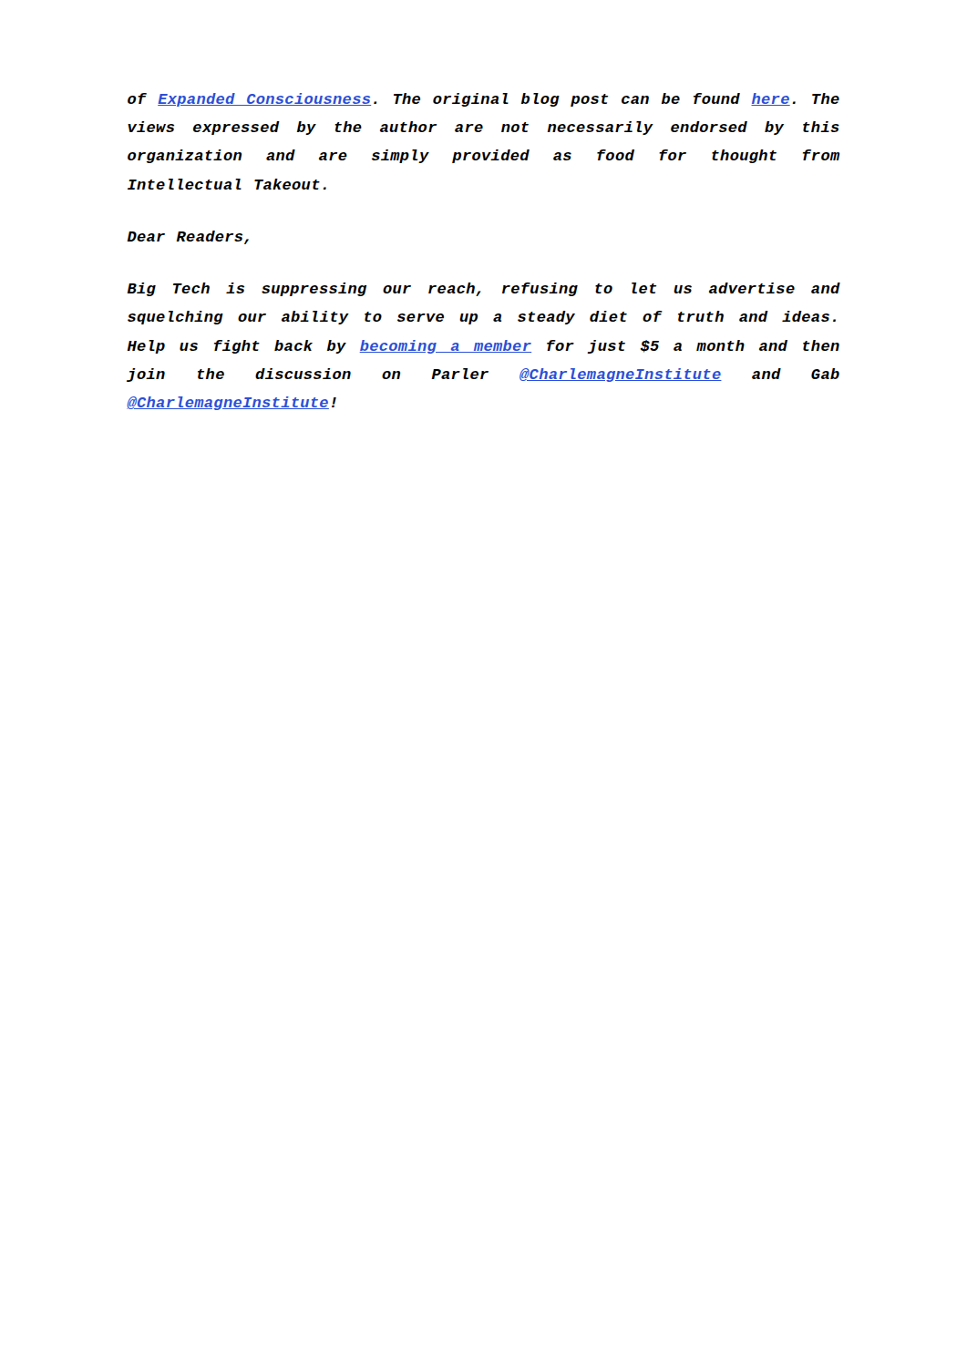of Expanded Consciousness. The original blog post can be found here. The views expressed by the author are not necessarily endorsed by this organization and are simply provided as food for thought from Intellectual Takeout.
Dear Readers,
Big Tech is suppressing our reach, refusing to let us advertise and squelching our ability to serve up a steady diet of truth and ideas. Help us fight back by becoming a member for just $5 a month and then join the discussion on Parler @CharlemagneInstitute and Gab @CharlemagneInstitute!